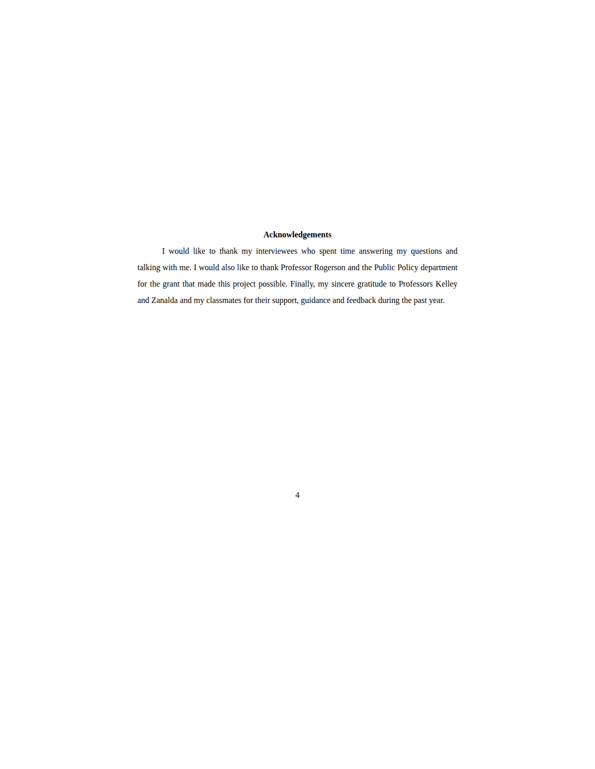Acknowledgements
I would like to thank my interviewees who spent time answering my questions and talking with me. I would also like to thank Professor Rogerson and the Public Policy department for the grant that made this project possible. Finally, my sincere gratitude to Professors Kelley and Zanalda and my classmates for their support, guidance and feedback during the past year.
4